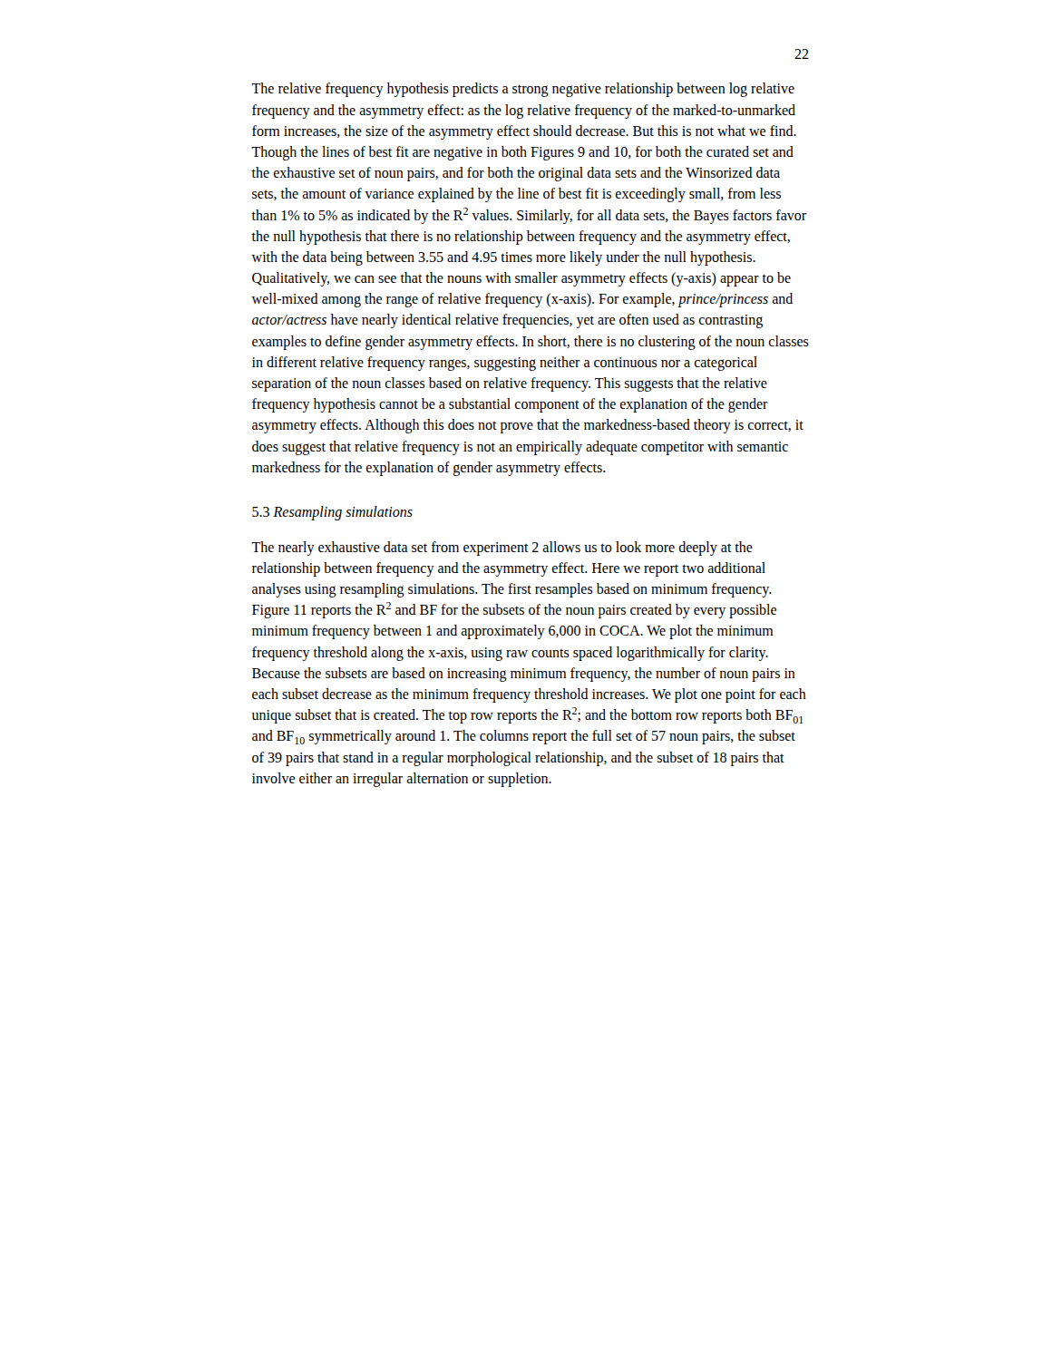22
The relative frequency hypothesis predicts a strong negative relationship between log relative frequency and the asymmetry effect: as the log relative frequency of the marked-to-unmarked form increases, the size of the asymmetry effect should decrease. But this is not what we find. Though the lines of best fit are negative in both Figures 9 and 10, for both the curated set and the exhaustive set of noun pairs, and for both the original data sets and the Winsorized data sets, the amount of variance explained by the line of best fit is exceedingly small, from less than 1% to 5% as indicated by the R2 values. Similarly, for all data sets, the Bayes factors favor the null hypothesis that there is no relationship between frequency and the asymmetry effect, with the data being between 3.55 and 4.95 times more likely under the null hypothesis. Qualitatively, we can see that the nouns with smaller asymmetry effects (y-axis) appear to be well-mixed among the range of relative frequency (x-axis). For example, prince/princess and actor/actress have nearly identical relative frequencies, yet are often used as contrasting examples to define gender asymmetry effects. In short, there is no clustering of the noun classes in different relative frequency ranges, suggesting neither a continuous nor a categorical separation of the noun classes based on relative frequency. This suggests that the relative frequency hypothesis cannot be a substantial component of the explanation of the gender asymmetry effects. Although this does not prove that the markedness-based theory is correct, it does suggest that relative frequency is not an empirically adequate competitor with semantic markedness for the explanation of gender asymmetry effects.
5.3 Resampling simulations
The nearly exhaustive data set from experiment 2 allows us to look more deeply at the relationship between frequency and the asymmetry effect. Here we report two additional analyses using resampling simulations. The first resamples based on minimum frequency. Figure 11 reports the R2 and BF for the subsets of the noun pairs created by every possible minimum frequency between 1 and approximately 6,000 in COCA. We plot the minimum frequency threshold along the x-axis, using raw counts spaced logarithmically for clarity. Because the subsets are based on increasing minimum frequency, the number of noun pairs in each subset decrease as the minimum frequency threshold increases. We plot one point for each unique subset that is created. The top row reports the R2; and the bottom row reports both BF01 and BF10 symmetrically around 1. The columns report the full set of 57 noun pairs, the subset of 39 pairs that stand in a regular morphological relationship, and the subset of 18 pairs that involve either an irregular alternation or suppletion.